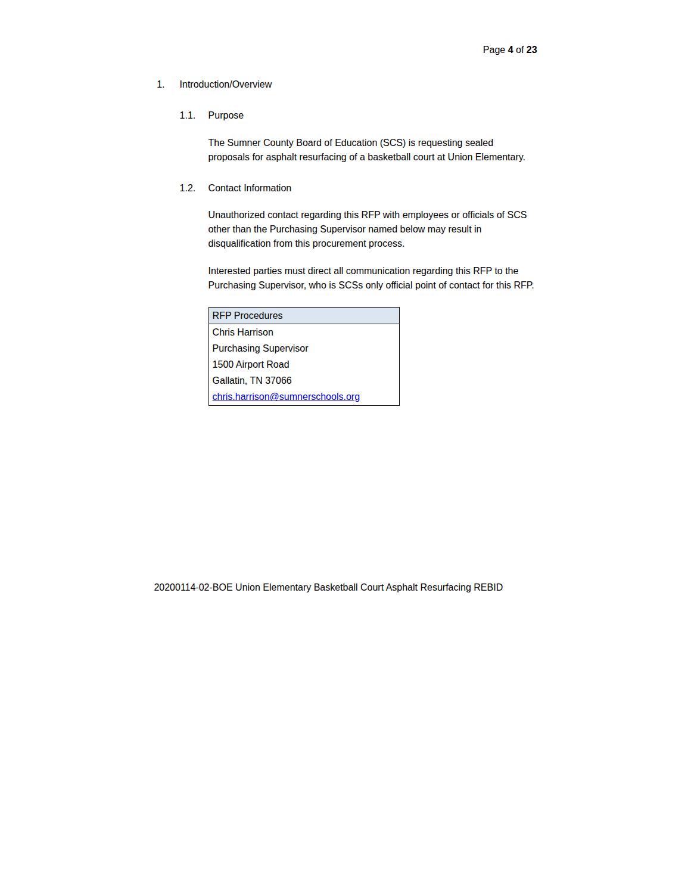Page 4 of 23
Introduction/Overview
Purpose
The Sumner County Board of Education (SCS) is requesting sealed proposals for asphalt resurfacing of a basketball court at Union Elementary.
Contact Information
Unauthorized contact regarding this RFP with employees or officials of SCS other than the Purchasing Supervisor named below may result in disqualification from this procurement process.
Interested parties must direct all communication regarding this RFP to the Purchasing Supervisor, who is SCSs only official point of contact for this RFP.
| RFP Procedures |
| --- |
| Chris Harrison |
| Purchasing Supervisor |
| 1500 Airport Road |
| Gallatin, TN 37066 |
| chris.harrison@sumnerschools.org |
20200114-02-BOE Union Elementary Basketball Court Asphalt Resurfacing REBID